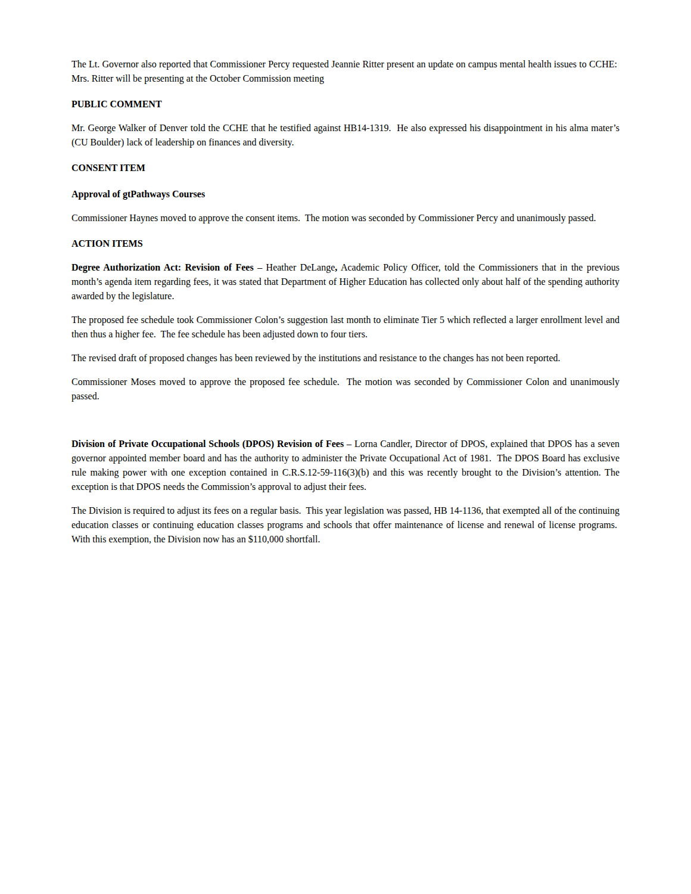The Lt. Governor also reported that Commissioner Percy requested Jeannie Ritter present an update on campus mental health issues to CCHE: Mrs. Ritter will be presenting at the October Commission meeting
PUBLIC COMMENT
Mr. George Walker of Denver told the CCHE that he testified against HB14-1319. He also expressed his disappointment in his alma mater’s (CU Boulder) lack of leadership on finances and diversity.
CONSENT ITEM
Approval of gtPathways Courses
Commissioner Haynes moved to approve the consent items. The motion was seconded by Commissioner Percy and unanimously passed.
ACTION ITEMS
Degree Authorization Act: Revision of Fees – Heather DeLange, Academic Policy Officer, told the Commissioners that in the previous month’s agenda item regarding fees, it was stated that Department of Higher Education has collected only about half of the spending authority awarded by the legislature.
The proposed fee schedule took Commissioner Colon’s suggestion last month to eliminate Tier 5 which reflected a larger enrollment level and then thus a higher fee. The fee schedule has been adjusted down to four tiers.
The revised draft of proposed changes has been reviewed by the institutions and resistance to the changes has not been reported.
Commissioner Moses moved to approve the proposed fee schedule. The motion was seconded by Commissioner Colon and unanimously passed.
Division of Private Occupational Schools (DPOS) Revision of Fees – Lorna Candler, Director of DPOS, explained that DPOS has a seven governor appointed member board and has the authority to administer the Private Occupational Act of 1981. The DPOS Board has exclusive rule making power with one exception contained in C.R.S.12-59-116(3)(b) and this was recently brought to the Division’s attention. The exception is that DPOS needs the Commission’s approval to adjust their fees.
The Division is required to adjust its fees on a regular basis. This year legislation was passed, HB 14-1136, that exempted all of the continuing education classes or continuing education classes programs and schools that offer maintenance of license and renewal of license programs. With this exemption, the Division now has an $110,000 shortfall.